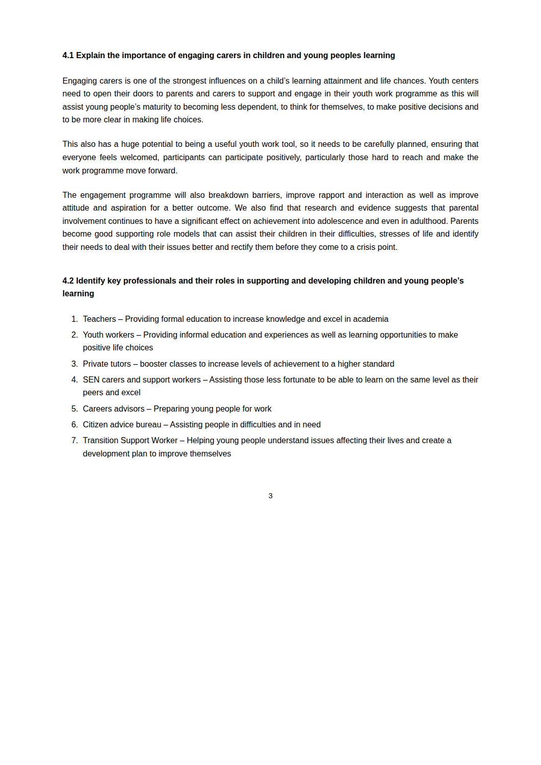4.1 Explain the importance of engaging carers in children and young peoples learning
Engaging carers is one of the strongest influences on a child’s learning attainment and life chances. Youth centers need to open their doors to parents and carers to support and engage in their youth work programme as this will assist young people’s maturity to becoming less dependent, to think for themselves, to make positive decisions and to be more clear in making life choices.
This also has a huge potential to being a useful youth work tool, so it needs to be carefully planned, ensuring that everyone feels welcomed, participants can participate positively, particularly those hard to reach and make the work programme move forward.
The engagement programme will also breakdown barriers, improve rapport and interaction as well as improve attitude and aspiration for a better outcome. We also find that research and evidence suggests that parental involvement continues to have a significant effect on achievement into adolescence and even in adulthood. Parents become good supporting role models that can assist their children in their difficulties, stresses of life and identify their needs to deal with their issues better and rectify them before they come to a crisis point.
4.2 Identify key professionals and their roles in supporting and developing children and young people’s learning
Teachers – Providing formal education to increase knowledge and excel in academia
Youth workers – Providing informal education and experiences as well as learning opportunities to make positive life choices
Private tutors – booster classes to increase levels of achievement to a higher standard
SEN carers and support workers – Assisting those less fortunate to be able to learn on the same level as their peers and excel
Careers advisors – Preparing young people for work
Citizen advice bureau – Assisting people in difficulties and in need
Transition Support Worker – Helping young people understand issues affecting their lives and create a development plan to improve themselves
3